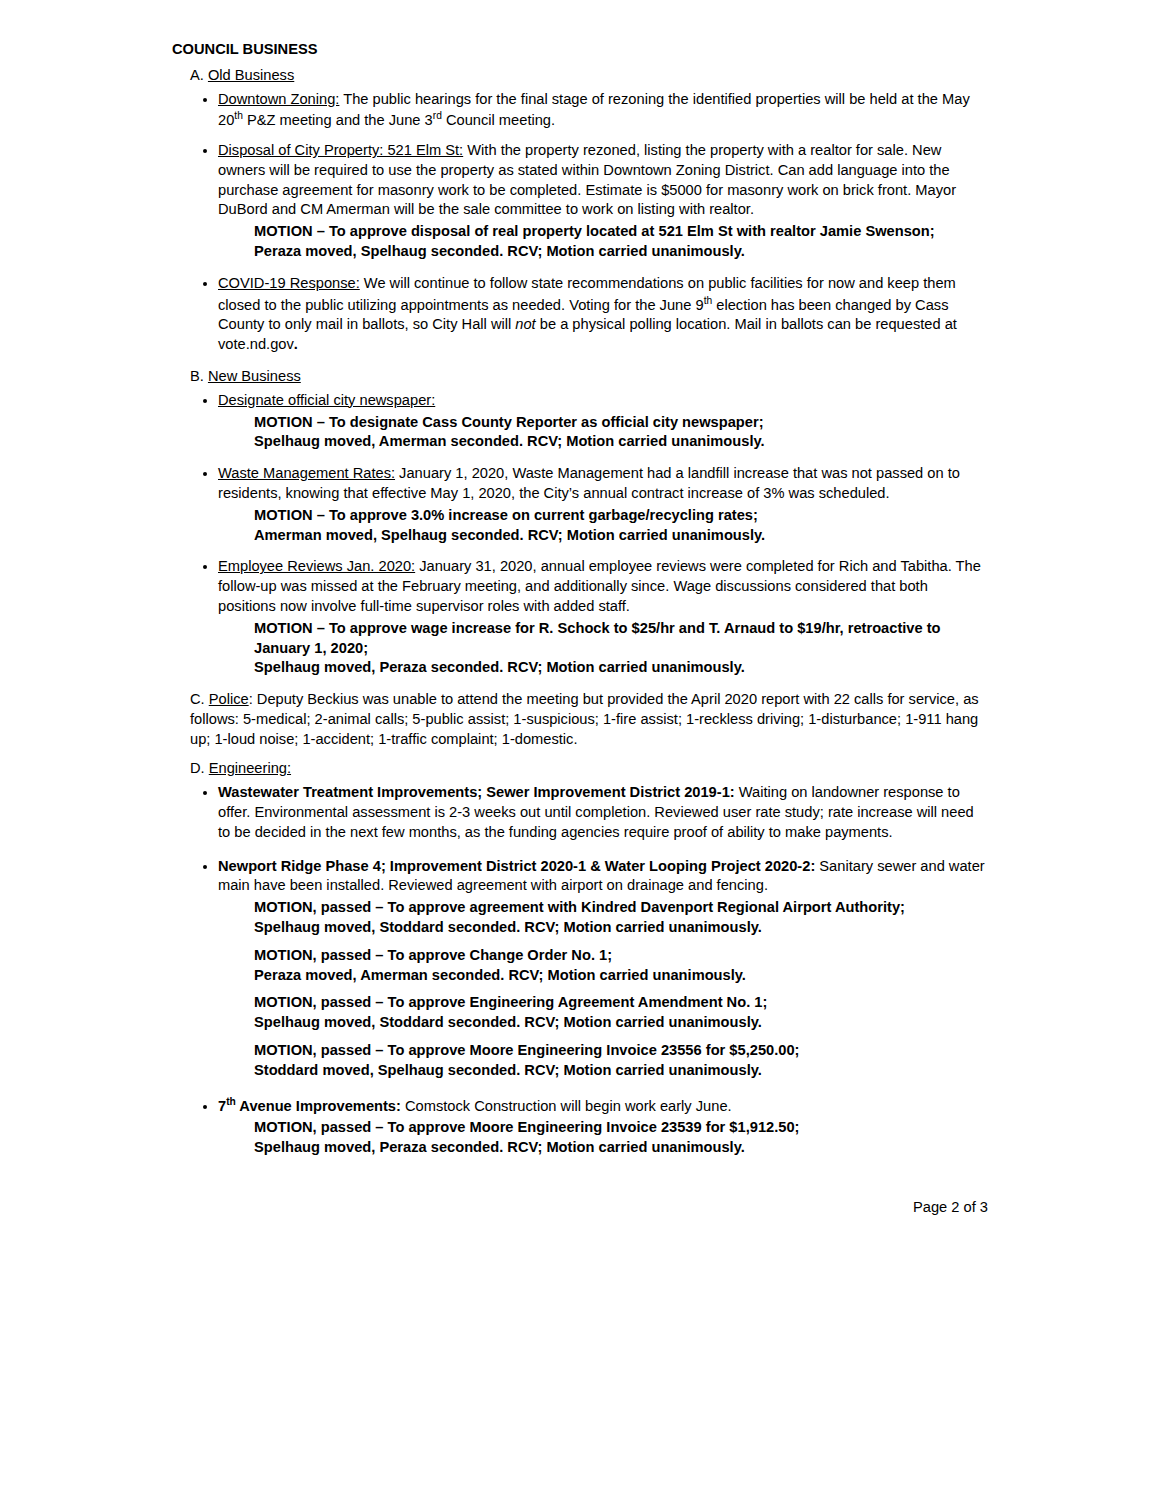COUNCIL BUSINESS
A. Old Business
Downtown Zoning: The public hearings for the final stage of rezoning the identified properties will be held at the May 20th P&Z meeting and the June 3rd Council meeting.
Disposal of City Property: 521 Elm St: With the property rezoned, listing the property with a realtor for sale. New owners will be required to use the property as stated within Downtown Zoning District. Can add language into the purchase agreement for masonry work to be completed. Estimate is $5000 for masonry work on brick front. Mayor DuBord and CM Amerman will be the sale committee to work on listing with realtor.
MOTION – To approve disposal of real property located at 521 Elm St with realtor Jamie Swenson;
Peraza moved, Spelhaug seconded. RCV; Motion carried unanimously.
COVID-19 Response: We will continue to follow state recommendations on public facilities for now and keep them closed to the public utilizing appointments as needed. Voting for the June 9th election has been changed by Cass County to only mail in ballots, so City Hall will not be a physical polling location. Mail in ballots can be requested at vote.nd.gov.
B. New Business
Designate official city newspaper:
MOTION – To designate Cass County Reporter as official city newspaper;
Spelhaug moved, Amerman seconded. RCV; Motion carried unanimously.
Waste Management Rates: January 1, 2020, Waste Management had a landfill increase that was not passed on to residents, knowing that effective May 1, 2020, the City’s annual contract increase of 3% was scheduled.
MOTION – To approve 3.0% increase on current garbage/recycling rates;
Amerman moved, Spelhaug seconded. RCV; Motion carried unanimously.
Employee Reviews Jan. 2020: January 31, 2020, annual employee reviews were completed for Rich and Tabitha. The follow-up was missed at the February meeting, and additionally since. Wage discussions considered that both positions now involve full-time supervisor roles with added staff.
MOTION – To approve wage increase for R. Schock to $25/hr and T. Arnaud to $19/hr, retroactive to January 1, 2020;
Spelhaug moved, Peraza seconded. RCV; Motion carried unanimously.
C. Police: Deputy Beckius was unable to attend the meeting but provided the April 2020 report with 22 calls for service, as follows: 5-medical; 2-animal calls; 5-public assist; 1-suspicious; 1-fire assist; 1-reckless driving; 1-disturbance; 1-911 hang up; 1-loud noise; 1-accident; 1-traffic complaint; 1-domestic.
D. Engineering:
Wastewater Treatment Improvements; Sewer Improvement District 2019-1: Waiting on landowner response to offer. Environmental assessment is 2-3 weeks out until completion. Reviewed user rate study; rate increase will need to be decided in the next few months, as the funding agencies require proof of ability to make payments.
Newport Ridge Phase 4; Improvement District 2020-1 & Water Looping Project 2020-2: Sanitary sewer and water main have been installed. Reviewed agreement with airport on drainage and fencing.
MOTION, passed – To approve agreement with Kindred Davenport Regional Airport Authority;
Spelhaug moved, Stoddard seconded. RCV; Motion carried unanimously.
MOTION, passed – To approve Change Order No. 1;
Peraza moved, Amerman seconded. RCV; Motion carried unanimously.
MOTION, passed – To approve Engineering Agreement Amendment No. 1;
Spelhaug moved, Stoddard seconded. RCV; Motion carried unanimously.
MOTION, passed – To approve Moore Engineering Invoice 23556 for $5,250.00;
Stoddard moved, Spelhaug seconded. RCV; Motion carried unanimously.
7th Avenue Improvements: Comstock Construction will begin work early June.
MOTION, passed – To approve Moore Engineering Invoice 23539 for $1,912.50;
Spelhaug moved, Peraza seconded. RCV; Motion carried unanimously.
Page 2 of 3